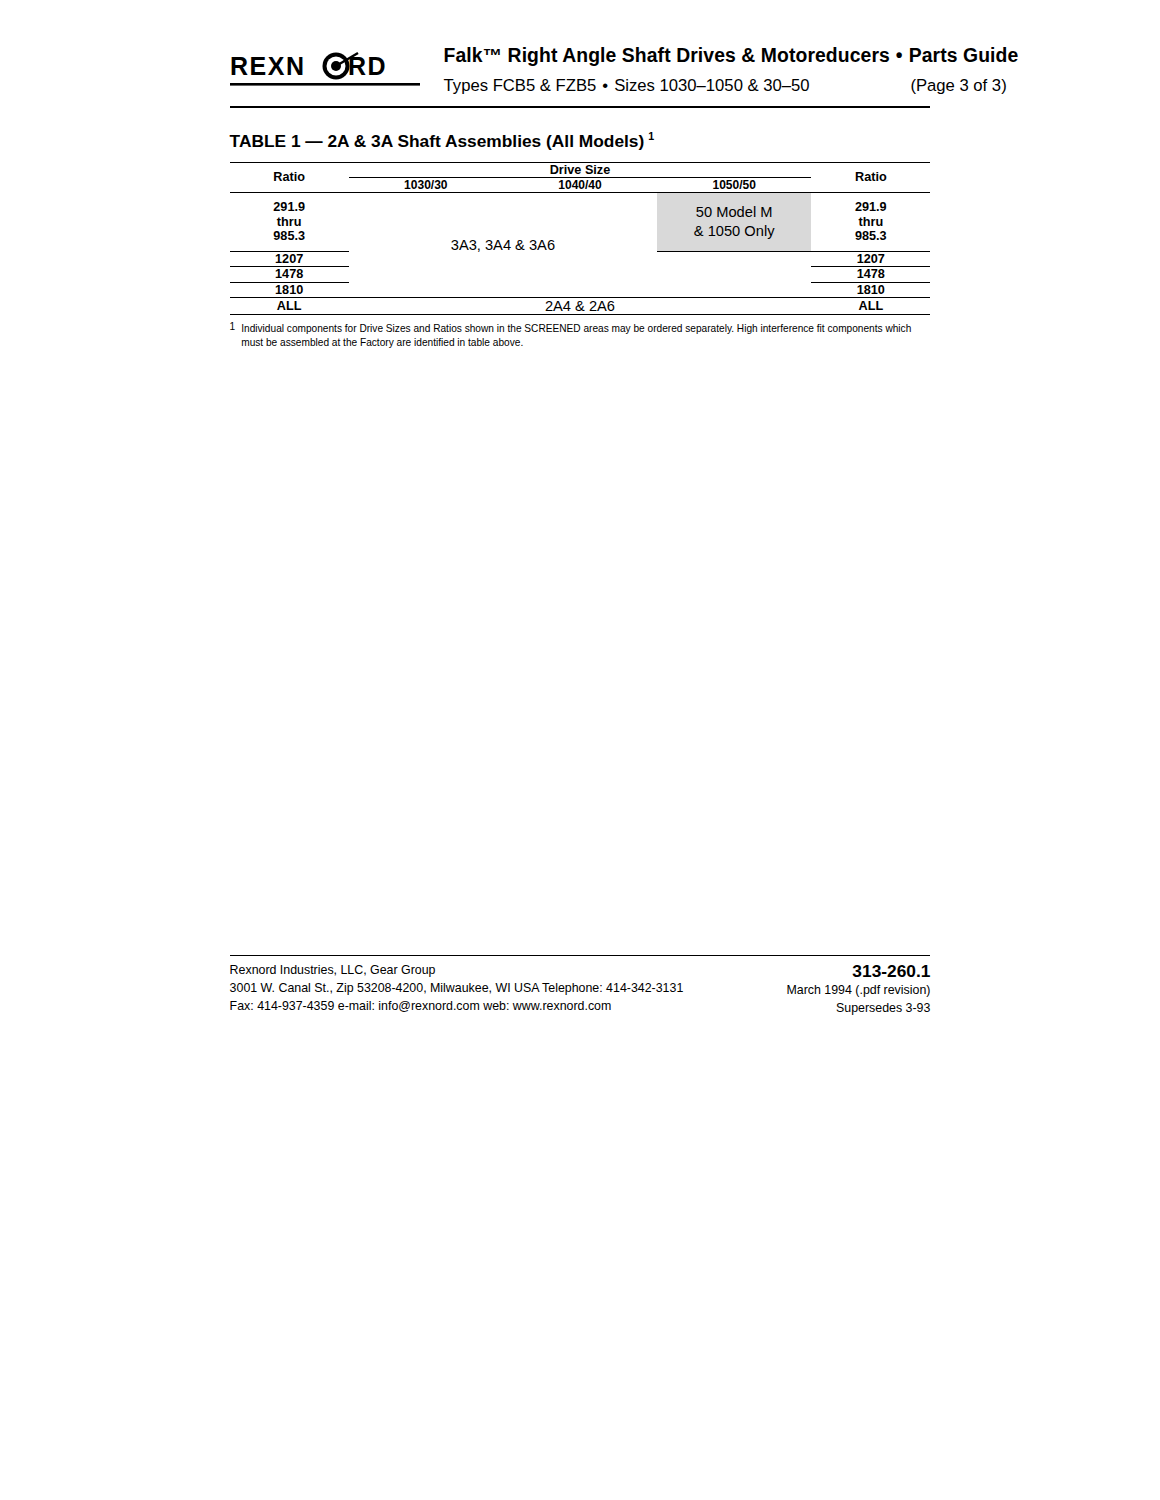REXN RD
Falk™ Right Angle Shaft Drives & Motoreducers•Parts Guide
Types FCB5 & FZB5•Sizes 1030–1050 & 30–50 (Page 3 of 3)
TABLE 1 — 2A & 3A Shaft Assemblies (All Models)1
| Ratio | Drive Size | Ratio |
| --- | --- | --- |
| 1030/30 | 1040/40 | 1050/50 |
| 291.9 thru 985.3 | 3A3, 3A4 & 3A6 | 50 Model M & 1050 Only | 291.9 thru 985.3 |
| 1207 | | 1207 |
| 1478 | 1478 |
| 1810 | 1810 |
| ALL | 2A4 & 2A6 | ALL |
1 Individual components for Drive Sizes and Ratios shown in the SCREENED areas may be ordered separately. High interference fit components which must be assembled at the Factory are identified in table above.
Rexnord Industries, LLC, Gear Group
3001 W. Canal St., Zip 53208-4200, Milwaukee, WI USA Telephone: 414-342-3131
Fax: 414-937-4359 e-mail: info@rexnord.com web: www.rexnord.com
313-260.1
March 1994 (.pdf revision)
Supersedes 3-93